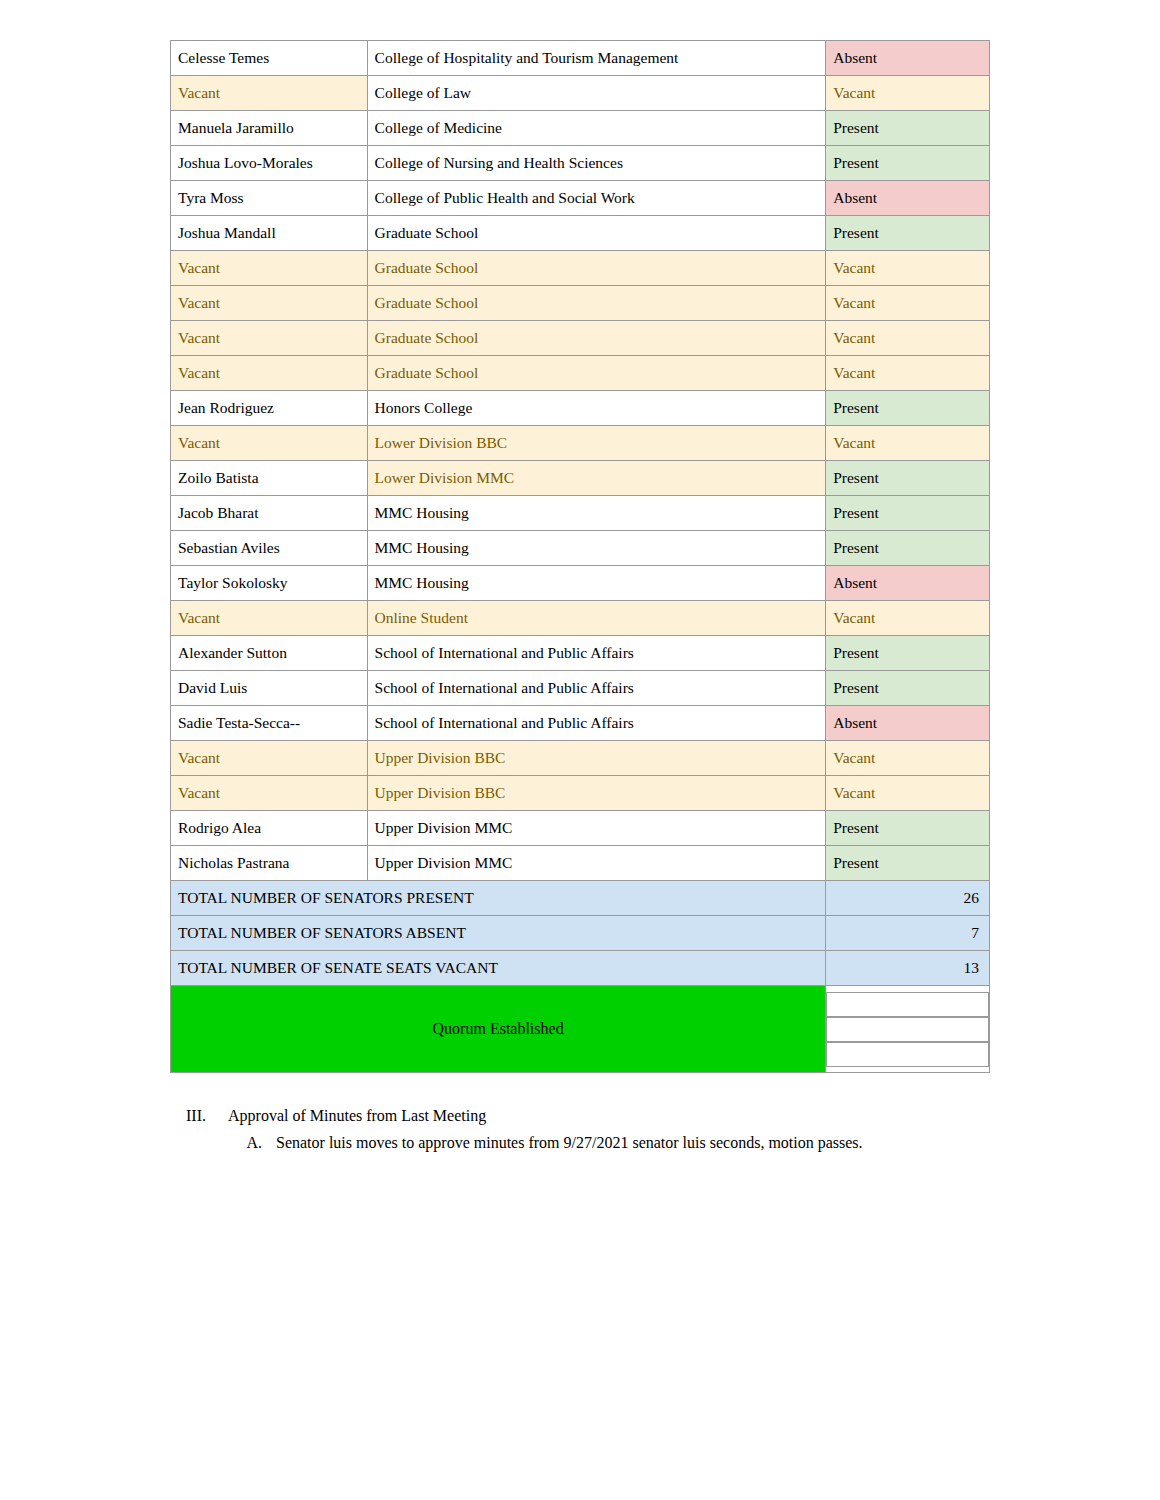| Celesse Temes | College of Hospitality and Tourism Management | Absent |
| Vacant | College of Law | Vacant |
| Manuela Jaramillo | College of Medicine | Present |
| Joshua Lovo-Morales | College of Nursing and Health Sciences | Present |
| Tyra Moss | College of Public Health and Social Work | Absent |
| Joshua Mandall | Graduate School | Present |
| Vacant | Graduate School | Vacant |
| Vacant | Graduate School | Vacant |
| Vacant | Graduate School | Vacant |
| Vacant | Graduate School | Vacant |
| Jean Rodriguez | Honors College | Present |
| Vacant | Lower Division BBC | Vacant |
| Zoilo Batista | Lower Division MMC | Present |
| Jacob Bharat | MMC Housing | Present |
| Sebastian Aviles | MMC Housing | Present |
| Taylor Sokolosky | MMC Housing | Absent |
| Vacant | Online Student | Vacant |
| Alexander Sutton | School of International and Public Affairs | Present |
| David Luis | School of International and Public Affairs | Present |
| Sadie Testa-Secca-- | School of International and Public Affairs | Absent |
| Vacant | Upper Division BBC | Vacant |
| Vacant | Upper Division BBC | Vacant |
| Rodrigo Alea | Upper Division MMC | Present |
| Nicholas Pastrana | Upper Division MMC | Present |
| TOTAL NUMBER OF SENATORS PRESENT | 26 |
| TOTAL NUMBER OF SENATORS ABSENT | 7 |
| TOTAL NUMBER OF SENATE SEATS VACANT | 13 |
| Quorum Established | |
Approval of Minutes from Last Meeting
Senator luis moves to approve minutes from 9/27/2021 senator luis seconds, motion passes.